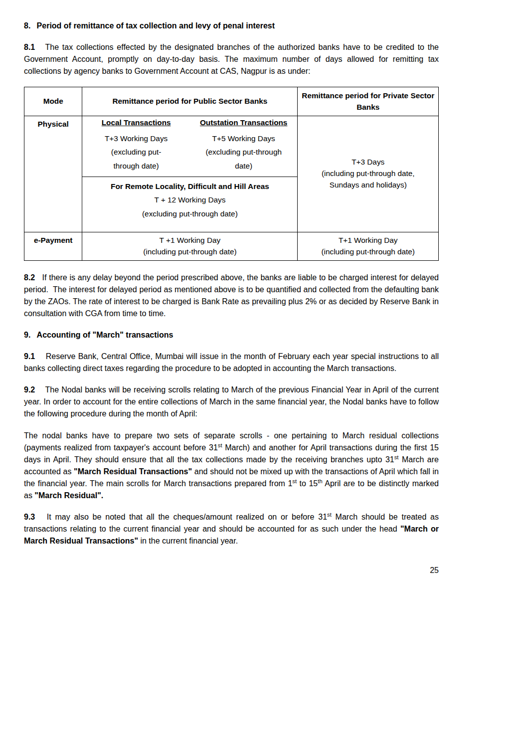8. Period of remittance of tax collection and levy of penal interest
8.1 The tax collections effected by the designated branches of the authorized banks have to be credited to the Government Account, promptly on day-to-day basis. The maximum number of days allowed for remitting tax collections by agency banks to Government Account at CAS, Nagpur is as under:
| Mode | Remittance period for Public Sector Banks | Remittance period for Private Sector Banks |
| --- | --- | --- |
| Physical | / Local Transactions / Outstation Transactions / / T+3 Working Days / T+5 Working Days / / (excluding put- / (excluding put-through / / through date) / date) / / For Remote Locality, Difficult and Hill Areas / / T + 12 Working Days / / (excluding put-through date) / | T+3 Days (including put-through date, Sundays and holidays) |
| e-Payment | T +1 Working Day (including put-through date) | T+1 Working Day (including put-through date) |
8.2 If there is any delay beyond the period prescribed above, the banks are liable to be charged interest for delayed period. The interest for delayed period as mentioned above is to be quantified and collected from the defaulting bank by the ZAOs. The rate of interest to be charged is Bank Rate as prevailing plus 2% or as decided by Reserve Bank in consultation with CGA from time to time.
9. Accounting of "March" transactions
9.1 Reserve Bank, Central Office, Mumbai will issue in the month of February each year special instructions to all banks collecting direct taxes regarding the procedure to be adopted in accounting the March transactions.
9.2 The Nodal banks will be receiving scrolls relating to March of the previous Financial Year in April of the current year. In order to account for the entire collections of March in the same financial year, the Nodal banks have to follow the following procedure during the month of April:
The nodal banks have to prepare two sets of separate scrolls - one pertaining to March residual collections (payments realized from taxpayer's account before 31st March) and another for April transactions during the first 15 days in April. They should ensure that all the tax collections made by the receiving branches upto 31st March are accounted as "March Residual Transactions" and should not be mixed up with the transactions of April which fall in the financial year. The main scrolls for March transactions prepared from 1st to 15th April are to be distinctly marked as "March Residual".
9.3 It may also be noted that all the cheques/amount realized on or before 31st March should be treated as transactions relating to the current financial year and should be accounted for as such under the head "March or March Residual Transactions" in the current financial year.
25